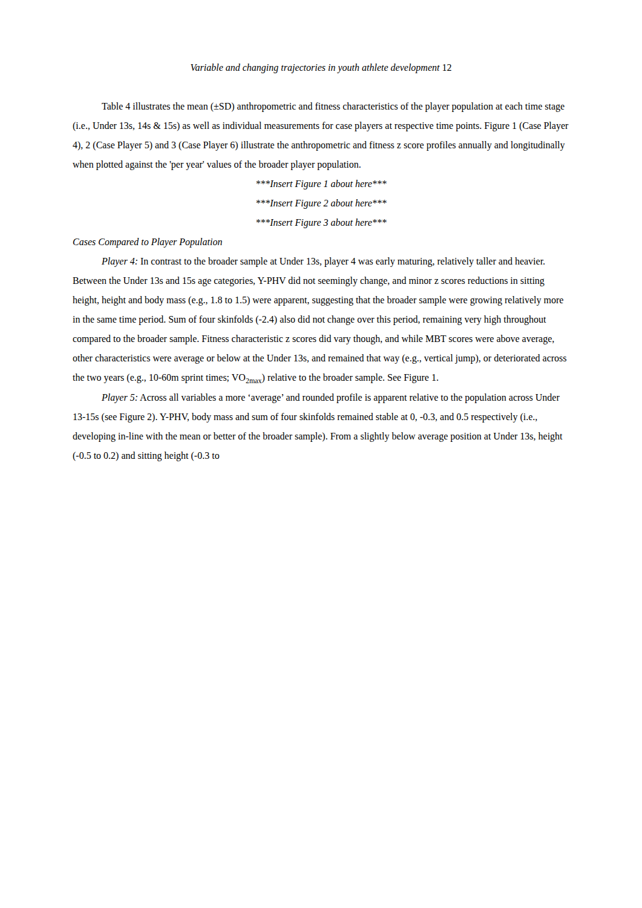Variable and changing trajectories in youth athlete development 12
Table 4 illustrates the mean (±SD) anthropometric and fitness characteristics of the player population at each time stage (i.e., Under 13s, 14s & 15s) as well as individual measurements for case players at respective time points. Figure 1 (Case Player 4), 2 (Case Player 5) and 3 (Case Player 6) illustrate the anthropometric and fitness z score profiles annually and longitudinally when plotted against the 'per year' values of the broader player population.
***Insert Figure 1 about here***
***Insert Figure 2 about here***
***Insert Figure 3 about here***
Cases Compared to Player Population
Player 4: In contrast to the broader sample at Under 13s, player 4 was early maturing, relatively taller and heavier. Between the Under 13s and 15s age categories, Y-PHV did not seemingly change, and minor z scores reductions in sitting height, height and body mass (e.g., 1.8 to 1.5) were apparent, suggesting that the broader sample were growing relatively more in the same time period. Sum of four skinfolds (-2.4) also did not change over this period, remaining very high throughout compared to the broader sample. Fitness characteristic z scores did vary though, and while MBT scores were above average, other characteristics were average or below at the Under 13s, and remained that way (e.g., vertical jump), or deteriorated across the two years (e.g., 10-60m sprint times; VO2max) relative to the broader sample. See Figure 1.
Player 5: Across all variables a more ‘average’ and rounded profile is apparent relative to the population across Under 13-15s (see Figure 2). Y-PHV, body mass and sum of four skinfolds remained stable at 0, -0.3, and 0.5 respectively (i.e., developing in-line with the mean or better of the broader sample). From a slightly below average position at Under 13s, height (-0.5 to 0.2) and sitting height (-0.3 to